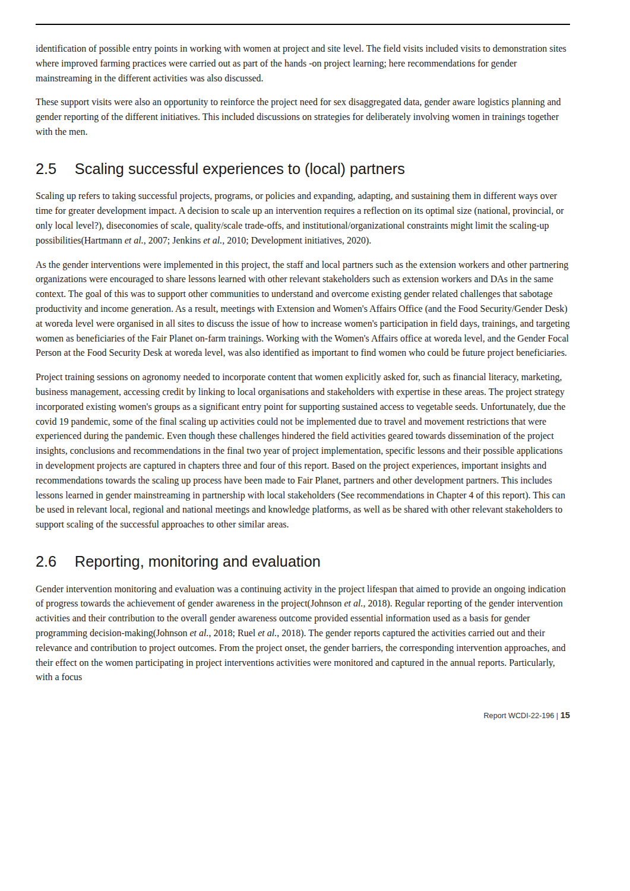identification of possible entry points in working with women at project and site level. The field visits included visits to demonstration sites where improved farming practices were carried out as part of the hands -on project learning; here recommendations for gender mainstreaming in the different activities was also discussed.
These support visits were also an opportunity to reinforce the project need for sex disaggregated data, gender aware logistics planning and gender reporting of the different initiatives. This included discussions on strategies for deliberately involving women in trainings together with the men.
2.5 Scaling successful experiences to (local) partners
Scaling up refers to taking successful projects, programs, or policies and expanding, adapting, and sustaining them in different ways over time for greater development impact. A decision to scale up an intervention requires a reflection on its optimal size (national, provincial, or only local level?), diseconomies of scale, quality/scale trade-offs, and institutional/organizational constraints might limit the scaling-up possibilities(Hartmann et al., 2007; Jenkins et al., 2010; Development initiatives, 2020).
As the gender interventions were implemented in this project, the staff and local partners such as the extension workers and other partnering organizations were encouraged to share lessons learned with other relevant stakeholders such as extension workers and DAs in the same context. The goal of this was to support other communities to understand and overcome existing gender related challenges that sabotage productivity and income generation. As a result, meetings with Extension and Women's Affairs Office (and the Food Security/Gender Desk) at woreda level were organised in all sites to discuss the issue of how to increase women's participation in field days, trainings, and targeting women as beneficiaries of the Fair Planet on-farm trainings. Working with the Women's Affairs office at woreda level, and the Gender Focal Person at the Food Security Desk at woreda level, was also identified as important to find women who could be future project beneficiaries.
Project training sessions on agronomy needed to incorporate content that women explicitly asked for, such as financial literacy, marketing, business management, accessing credit by linking to local organisations and stakeholders with expertise in these areas. The project strategy incorporated existing women's groups as a significant entry point for supporting sustained access to vegetable seeds. Unfortunately, due the covid 19 pandemic, some of the final scaling up activities could not be implemented due to travel and movement restrictions that were experienced during the pandemic. Even though these challenges hindered the field activities geared towards dissemination of the project insights, conclusions and recommendations in the final two year of project implementation, specific lessons and their possible applications in development projects are captured in chapters three and four of this report. Based on the project experiences, important insights and recommendations towards the scaling up process have been made to Fair Planet, partners and other development partners. This includes lessons learned in gender mainstreaming in partnership with local stakeholders (See recommendations in Chapter 4 of this report). This can be used in relevant local, regional and national meetings and knowledge platforms, as well as be shared with other relevant stakeholders to support scaling of the successful approaches to other similar areas.
2.6 Reporting, monitoring and evaluation
Gender intervention monitoring and evaluation was a continuing activity in the project lifespan that aimed to provide an ongoing indication of progress towards the achievement of gender awareness in the project(Johnson et al., 2018). Regular reporting of the gender intervention activities and their contribution to the overall gender awareness outcome provided essential information used as a basis for gender programming decision-making(Johnson et al., 2018; Ruel et al., 2018). The gender reports captured the activities carried out and their relevance and contribution to project outcomes. From the project onset, the gender barriers, the corresponding intervention approaches, and their effect on the women participating in project interventions activities were monitored and captured in the annual reports. Particularly, with a focus
Report WCDI-22-196 | 15